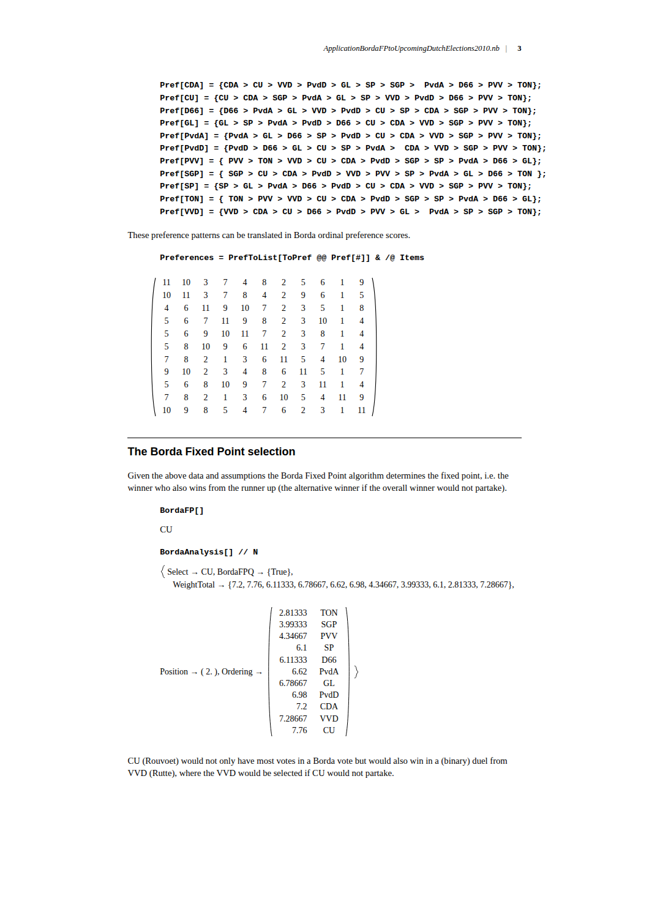ApplicationBordaFPtoUpcomingDutchElections2010.nb|3
Pref[CDA] = {CDA > CU > VVD > PvdD > GL > SP > SGP > PvdA > D66 > PVV > TON}; Pref[CU] = {CU > CDA > SGP > PvdA > GL > SP > VVD > PvdD > D66 > PVV > TON}; Pref[D66] = {D66 > PvdA > GL > VVD > PvdD > CU > SP > CDA > SGP > PVV > TON}; Pref[GL] = {GL > SP > PvdA > PvdD > D66 > CU > CDA > VVD > SGP > PVV > TON}; Pref[PvdA] = {PvdA > GL > D66 > SP > PvdD > CU > CDA > VVD > SGP > PVV > TON}; Pref[PvdD] = {PvdD > D66 > GL > CU > SP > PvdA > CDA > VVD > SGP > PVV > TON}; Pref[PVV] = { PVV > TON > VVD > CU > CDA > PvdD > SGP > SP > PvdA > D66 > GL}; Pref[SGP] = { SGP > CU > CDA > PvdD > VVD > PVV > SP > PvdA > GL > D66 > TON }; Pref[SP] = {SP > GL > PvdA > D66 > PvdD > CU > CDA > VVD > SGP > PVV > TON}; Pref[TON] = { TON > PVV > VVD > CU > CDA > PvdD > SGP > SP > PvdA > D66 > GL}; Pref[VVD] = {VVD > CDA > CU > D66 > PvdD > PVV > GL > PvdA > SP > SGP > TON};
These preference patterns can be translated in Borda ordinal preference scores.
Preferences = PrefToList[ToPref @@ Pref[#]] & /@ Items
| 11 | 10 | 3 | 7 | 4 | 8 | 2 | 5 | 6 | 1 | 9 |
| 10 | 11 | 3 | 7 | 8 | 4 | 2 | 9 | 6 | 1 | 5 |
| 4 | 6 | 11 | 9 | 10 | 7 | 2 | 3 | 5 | 1 | 8 |
| 5 | 6 | 7 | 11 | 9 | 8 | 2 | 3 | 10 | 1 | 4 |
| 5 | 6 | 9 | 10 | 11 | 7 | 2 | 3 | 8 | 1 | 4 |
| 5 | 8 | 10 | 9 | 6 | 11 | 2 | 3 | 7 | 1 | 4 |
| 7 | 8 | 2 | 1 | 3 | 6 | 11 | 5 | 4 | 10 | 9 |
| 9 | 10 | 2 | 3 | 4 | 8 | 6 | 11 | 5 | 1 | 7 |
| 5 | 6 | 8 | 10 | 9 | 7 | 2 | 3 | 11 | 1 | 4 |
| 7 | 8 | 2 | 1 | 3 | 6 | 10 | 5 | 4 | 11 | 9 |
| 10 | 9 | 8 | 5 | 4 | 7 | 6 | 2 | 3 | 1 | 11 |
The Borda Fixed Point selection
Given the above data and assumptions the Borda Fixed Point algorithm determines the fixed point, i.e. the winner who also wins from the runner up (the alternative winner if the overall winner would not partake).
BordaFP[]
CU
BordaAnalysis[] // N
Select → CU, BordaFPQ → {True},
WeightTotal → {7.2, 7.76, 6.11333, 6.78667, 6.62, 6.98, 4.34667, 3.99333, 6.1, 2.81333, 7.28667},
Position → ( 2. ), Ordering →
| 2.81333 | TON |
| 3.99333 | SGP |
| 4.34667 | PVV |
| 6.1 | SP |
| 6.11333 | D66 |
| 6.62 | PvdA |
| 6.78667 | GL |
| 6.98 | PvdD |
| 7.2 | CDA |
| 7.28667 | VVD |
| 7.76 | CU |
CU (Rouvoet) would not only have most votes in a Borda vote but would also win in a (binary) duel from VVD (Rutte), where the VVD would be selected if CU would not partake.